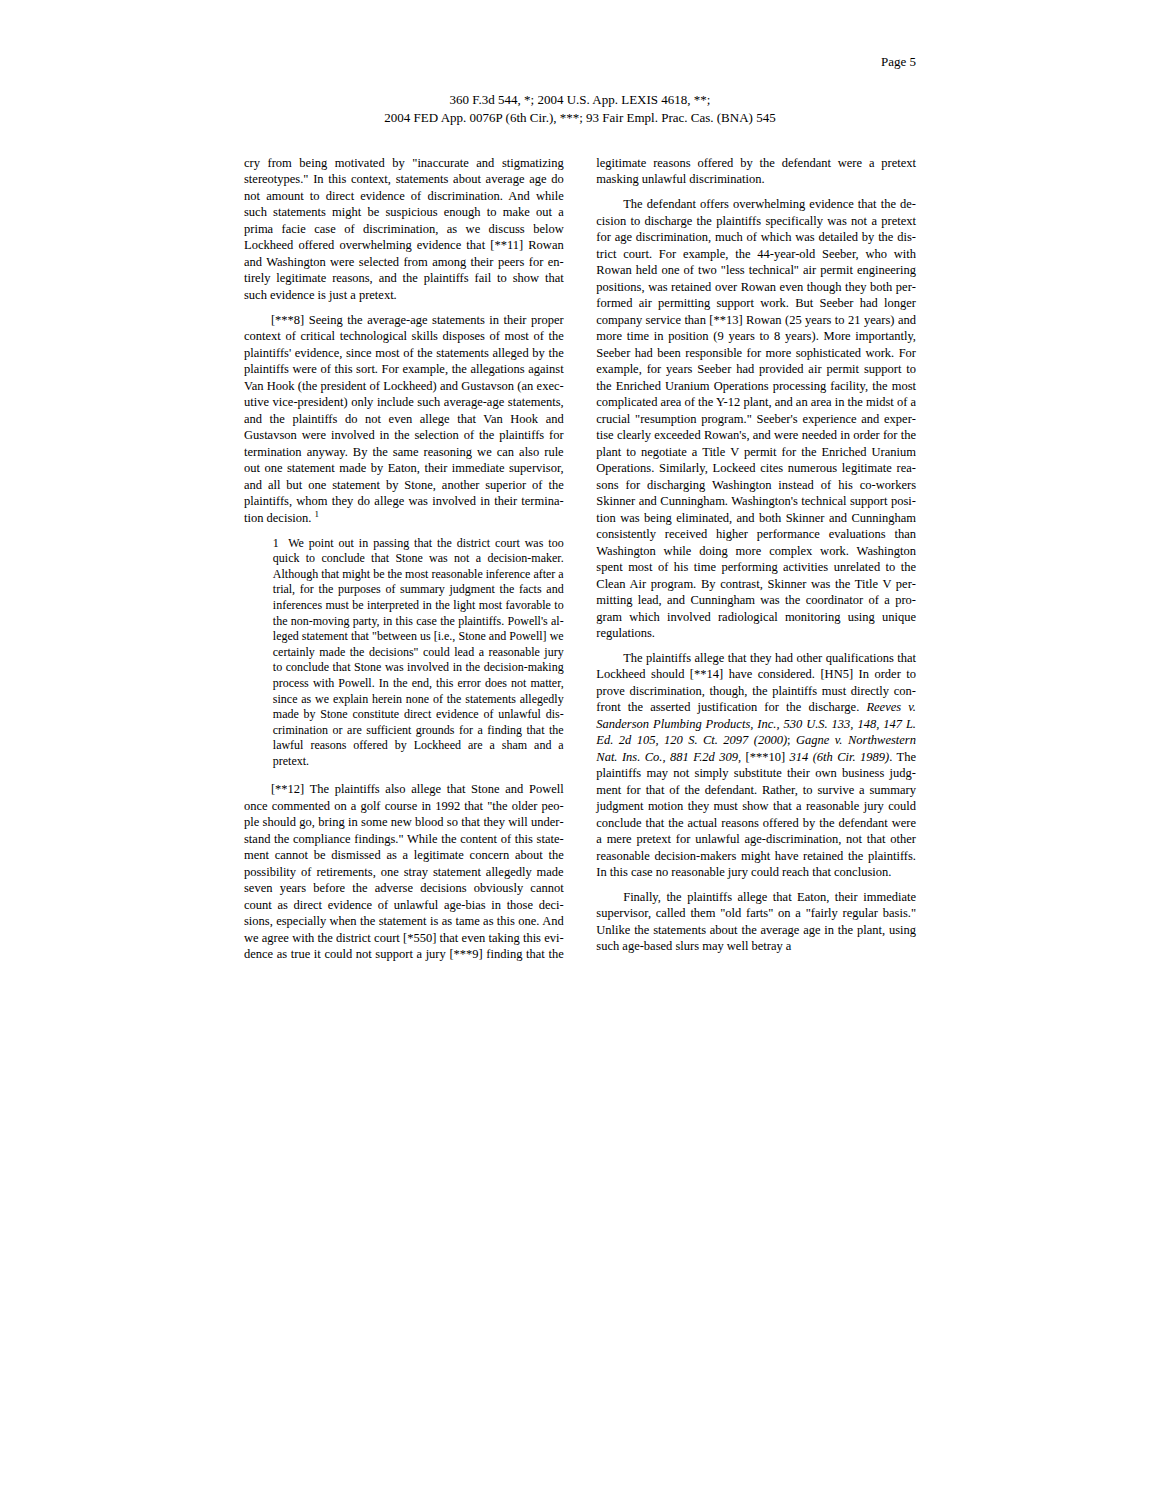Page 5
360 F.3d 544, *; 2004 U.S. App. LEXIS 4618, **;
2004 FED App. 0076P (6th Cir.), ***; 93 Fair Empl. Prac. Cas. (BNA) 545
cry from being motivated by "inaccurate and stigmatizing stereotypes." In this context, statements about average age do not amount to direct evidence of discrimination. And while such statements might be suspicious enough to make out a prima facie case of discrimination, as we discuss below Lockheed offered overwhelming evidence that [**11] Rowan and Washington were selected from among their peers for entirely legitimate reasons, and the plaintiffs fail to show that such evidence is just a pretext.
[***8] Seeing the average-age statements in their proper context of critical technological skills disposes of most of the plaintiffs' evidence, since most of the statements alleged by the plaintiffs were of this sort. For example, the allegations against Van Hook (the president of Lockheed) and Gustavson (an executive vice-president) only include such average-age statements, and the plaintiffs do not even allege that Van Hook and Gustavson were involved in the selection of the plaintiffs for termination anyway. By the same reasoning we can also rule out one statement made by Eaton, their immediate supervisor, and all but one statement by Stone, another superior of the plaintiffs, whom they do allege was involved in their termination decision. 1
1 We point out in passing that the district court was too quick to conclude that Stone was not a decision-maker. Although that might be the most reasonable inference after a trial, for the purposes of summary judgment the facts and inferences must be interpreted in the light most favorable to the non-moving party, in this case the plaintiffs. Powell's alleged statement that "between us [i.e., Stone and Powell] we certainly made the decisions" could lead a reasonable jury to conclude that Stone was involved in the decision-making process with Powell. In the end, this error does not matter, since as we explain herein none of the statements allegedly made by Stone constitute direct evidence of unlawful discrimination or are sufficient grounds for a finding that the lawful reasons offered by Lockheed are a sham and a pretext.
[**12] The plaintiffs also allege that Stone and Powell once commented on a golf course in 1992 that "the older people should go, bring in some new blood so that they will understand the compliance findings." While the content of this statement cannot be dismissed as a legitimate concern about the possibility of retirements, one stray statement allegedly made seven years before the adverse decisions obviously cannot count as direct evidence of unlawful age-bias in those decisions, especially when the statement is as tame as this one. And we agree with the district court [*550] that even taking this evidence as true it could not support a jury [***9] finding that the legitimate reasons offered by the defendant were a pretext masking unlawful discrimination.
The defendant offers overwhelming evidence that the decision to discharge the plaintiffs specifically was not a pretext for age discrimination, much of which was detailed by the district court. For example, the 44-year-old Seeber, who with Rowan held one of two "less technical" air permit engineering positions, was retained over Rowan even though they both performed air permitting support work. But Seeber had longer company service than [**13] Rowan (25 years to 21 years) and more time in position (9 years to 8 years). More importantly, Seeber had been responsible for more sophisticated work. For example, for years Seeber had provided air permit support to the Enriched Uranium Operations processing facility, the most complicated area of the Y-12 plant, and an area in the midst of a crucial "resumption program." Seeber's experience and expertise clearly exceeded Rowan's, and were needed in order for the plant to negotiate a Title V permit for the Enriched Uranium Operations. Similarly, Lockeed cites numerous legitimate reasons for discharging Washington instead of his co-workers Skinner and Cunningham. Washington's technical support position was being eliminated, and both Skinner and Cunningham consistently received higher performance evaluations than Washington while doing more complex work. Washington spent most of his time performing activities unrelated to the Clean Air program. By contrast, Skinner was the Title V permitting lead, and Cunningham was the coordinator of a program which involved radiological monitoring using unique regulations.
The plaintiffs allege that they had other qualifications that Lockheed should [**14] have considered. [HN5] In order to prove discrimination, though, the plaintiffs must directly confront the asserted justification for the discharge. Reeves v. Sanderson Plumbing Products, Inc., 530 U.S. 133, 148, 147 L. Ed. 2d 105, 120 S. Ct. 2097 (2000); Gagne v. Northwestern Nat. Ins. Co., 881 F.2d 309, [***10] 314 (6th Cir. 1989). The plaintiffs may not simply substitute their own business judgment for that of the defendant. Rather, to survive a summary judgment motion they must show that a reasonable jury could conclude that the actual reasons offered by the defendant were a mere pretext for unlawful age-discrimination, not that other reasonable decision-makers might have retained the plaintiffs. In this case no reasonable jury could reach that conclusion.
Finally, the plaintiffs allege that Eaton, their immediate supervisor, called them "old farts" on a "fairly regular basis." Unlike the statements about the average age in the plant, using such age-based slurs may well betray a